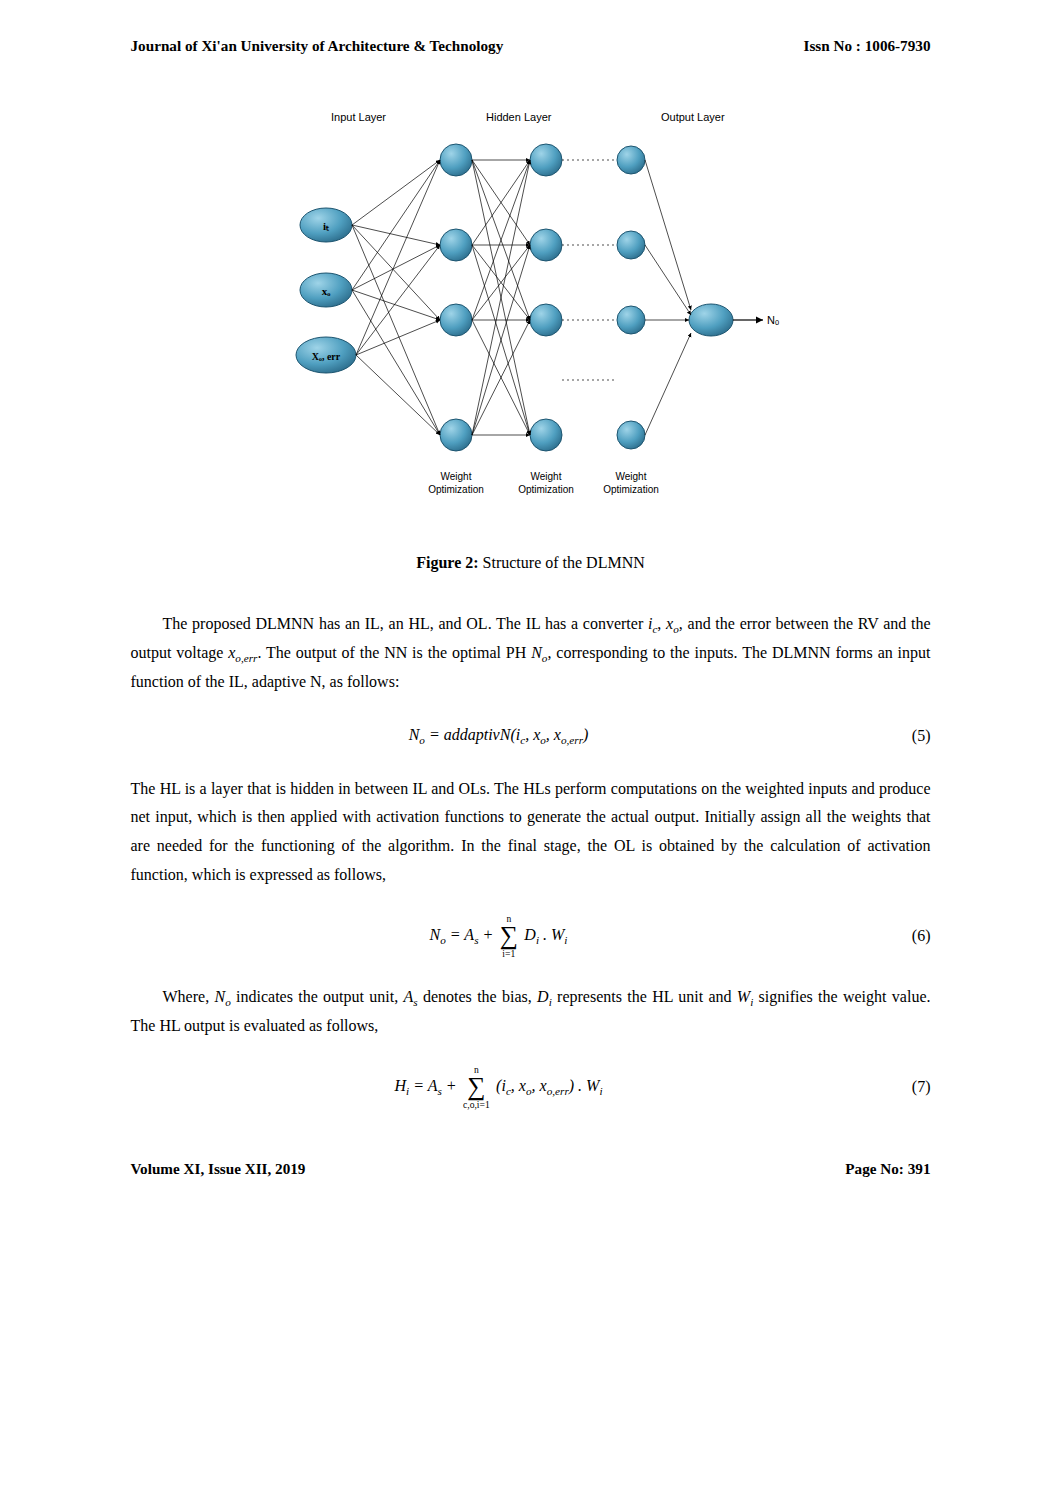Journal of Xi'an University of Architecture & Technology Issn No : 1006-7930
Input Layer Hidden Layer Output Layer iₜ xₒ Xₒ, err Nₒ Weight Optimization Weight Optimization Weight Optimization
Figure 2: Structure of the DLMNN
The proposed DLMNN has an IL, an HL, and OL. The IL has a converter ic, xo, and the error between the RV and the output voltage xo,err. The output of the NN is the optimal PH No, corresponding to the inputs. The DLMNN forms an input function of the IL, adaptive N, as follows:
No = addaptivN(ic, xo, xo,err)
(5)
The HL is a layer that is hidden in between IL and OLs. The HLs perform computations on the weighted inputs and produce net input, which is then applied with activation functions to generate the actual output. Initially assign all the weights that are needed for the functioning of the algorithm. In the final stage, the OL is obtained by the calculation of activation function, which is expressed as follows,
No = As + n∑i=1 Di . Wi
(6)
Where, No indicates the output unit, As denotes the bias, Di represents the HL unit and Wi signifies the weight value. The HL output is evaluated as follows,
Hi = As + n∑c,o,i=1 (ic, xo, xo,err) . Wi
(7)
Volume XI, Issue XII, 2019 Page No: 391